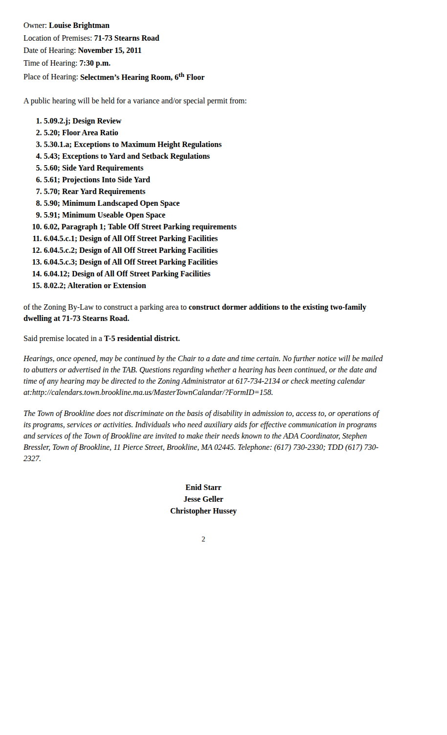Owner: Louise Brightman
Location of Premises: 71-73 Stearns Road
Date of Hearing: November 15, 2011
Time of Hearing: 7:30 p.m.
Place of Hearing: Selectmen’s Hearing Room, 6th Floor
A public hearing will be held for a variance and/or special permit from:
5.09.2.j; Design Review
5.20; Floor Area Ratio
5.30.1.a; Exceptions to Maximum Height Regulations
5.43; Exceptions to Yard and Setback Regulations
5.60; Side Yard Requirements
5.61; Projections Into Side Yard
5.70; Rear Yard Requirements
5.90; Minimum Landscaped Open Space
5.91; Minimum Useable Open Space
6.02, Paragraph 1; Table Off Street Parking requirements
6.04.5.c.1; Design of All Off Street Parking Facilities
6.04.5.c.2; Design of All Off Street Parking Facilities
6.04.5.c.3; Design of All Off Street Parking Facilities
6.04.12; Design of All Off Street Parking Facilities
8.02.2; Alteration or Extension
of the Zoning By-Law to construct a parking area to construct dormer additions to the existing two-family dwelling at 71-73 Stearns Road.
Said premise located in a T-5 residential district.
Hearings, once opened, may be continued by the Chair to a date and time certain. No further notice will be mailed to abutters or advertised in the TAB. Questions regarding whether a hearing has been continued, or the date and time of any hearing may be directed to the Zoning Administrator at 617-734-2134 or check meeting calendar at:http://calendars.town.brookline.ma.us/MasterTownCalandar/?FormID=158.
The Town of Brookline does not discriminate on the basis of disability in admission to, access to, or operations of its programs, services or activities. Individuals who need auxiliary aids for effective communication in programs and services of the Town of Brookline are invited to make their needs known to the ADA Coordinator, Stephen Bressler, Town of Brookline, 11 Pierce Street, Brookline, MA 02445. Telephone: (617) 730-2330; TDD (617) 730-2327.
Enid Starr
Jesse Geller
Christopher Hussey
2